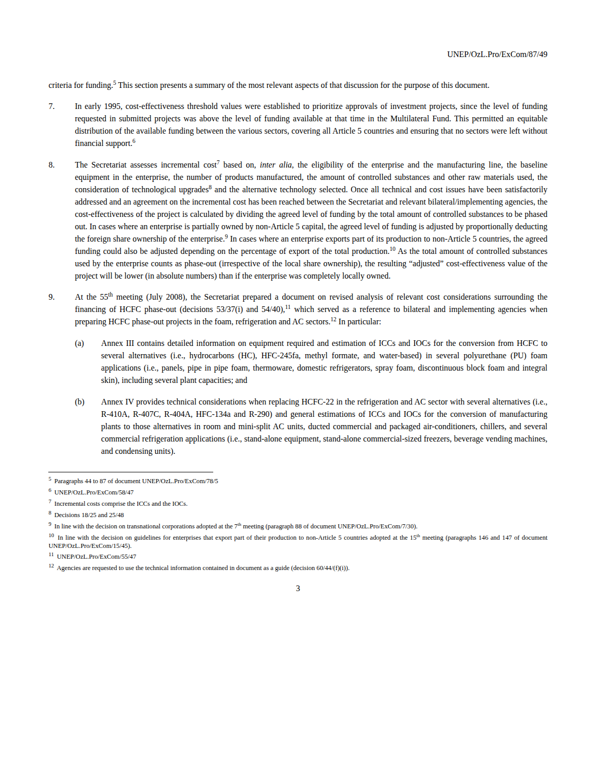UNEP/OzL.Pro/ExCom/87/49
criteria for funding.5 This section presents a summary of the most relevant aspects of that discussion for the purpose of this document.
7.
In early 1995, cost-effectiveness threshold values were established to prioritize approvals of investment projects, since the level of funding requested in submitted projects was above the level of funding available at that time in the Multilateral Fund. This permitted an equitable distribution of the available funding between the various sectors, covering all Article 5 countries and ensuring that no sectors were left without financial support.6
8.
The Secretariat assesses incremental cost7 based on, inter alia, the eligibility of the enterprise and the manufacturing line, the baseline equipment in the enterprise, the number of products manufactured, the amount of controlled substances and other raw materials used, the consideration of technological upgrades8 and the alternative technology selected. Once all technical and cost issues have been satisfactorily addressed and an agreement on the incremental cost has been reached between the Secretariat and relevant bilateral/implementing agencies, the cost-effectiveness of the project is calculated by dividing the agreed level of funding by the total amount of controlled substances to be phased out. In cases where an enterprise is partially owned by non-Article 5 capital, the agreed level of funding is adjusted by proportionally deducting the foreign share ownership of the enterprise.9 In cases where an enterprise exports part of its production to non-Article 5 countries, the agreed funding could also be adjusted depending on the percentage of export of the total production.10 As the total amount of controlled substances used by the enterprise counts as phase-out (irrespective of the local share ownership), the resulting “adjusted” cost-effectiveness value of the project will be lower (in absolute numbers) than if the enterprise was completely locally owned.
9.
At the 55th meeting (July 2008), the Secretariat prepared a document on revised analysis of relevant cost considerations surrounding the financing of HCFC phase-out (decisions 53/37(i) and 54/40),11 which served as a reference to bilateral and implementing agencies when preparing HCFC phase-out projects in the foam, refrigeration and AC sectors.12 In particular:
(a) Annex III contains detailed information on equipment required and estimation of ICCs and IOCs for the conversion from HCFC to several alternatives (i.e., hydrocarbons (HC), HFC-245fa, methyl formate, and water-based) in several polyurethane (PU) foam applications (i.e., panels, pipe in pipe foam, thermoware, domestic refrigerators, spray foam, discontinuous block foam and integral skin), including several plant capacities; and
(b) Annex IV provides technical considerations when replacing HCFC-22 in the refrigeration and AC sector with several alternatives (i.e., R-410A, R-407C, R-404A, HFC-134a and R-290) and general estimations of ICCs and IOCs for the conversion of manufacturing plants to those alternatives in room and mini-split AC units, ducted commercial and packaged air-conditioners, chillers, and several commercial refrigeration applications (i.e., stand-alone equipment, stand-alone commercial-sized freezers, beverage vending machines, and condensing units).
5 Paragraphs 44 to 87 of document UNEP/OzL.Pro/ExCom/78/5
6 UNEP/OzL.Pro/ExCom/58/47
7 Incremental costs comprise the ICCs and the IOCs.
8 Decisions 18/25 and 25/48
9 In line with the decision on transnational corporations adopted at the 7th meeting (paragraph 88 of document UNEP/OzL.Pro/ExCom/7/30).
10 In line with the decision on guidelines for enterprises that export part of their production to non-Article 5 countries adopted at the 15th meeting (paragraphs 146 and 147 of document UNEP/OzL.Pro/ExCom/15/45).
11 UNEP/OzL.Pro/ExCom/55/47
12 Agencies are requested to use the technical information contained in document as a guide (decision 60/44/(f)(i)).
3